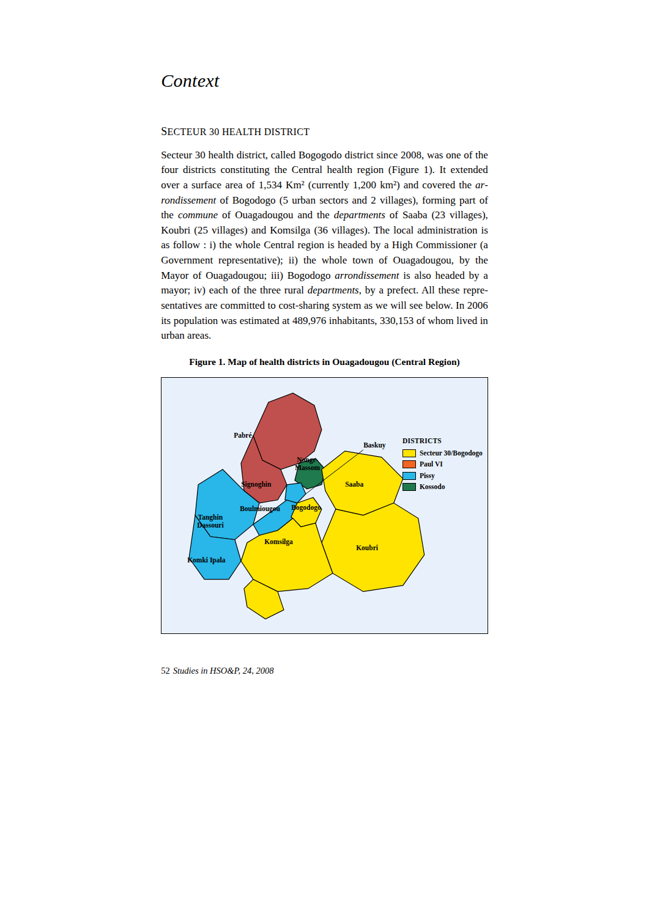Context
SECTEUR 30 HEALTH DISTRICT
Secteur 30 health district, called Bogogodo district since 2008, was one of the four districts constituting the Central health region (Figure 1). It extended over a surface area of 1,534 Km² (currently 1,200 km²) and covered the arrondissement of Bogodogo (5 urban sectors and 2 villages), forming part of the commune of Ouagadougou and the departments of Saaba (23 villages), Koubri (25 villages) and Komsilga (36 villages). The local administration is as follow : i) the whole Central region is headed by a High Commissioner (a Government representative); ii) the whole town of Ouagadougou, by the Mayor of Ouagadougou; iii) Bogodogo arrondissement is also headed by a mayor; iv) each of the three rural departments, by a prefect. All these representatives are committed to cost-sharing system as we will see below. In 2006 its population was estimated at 489,976 inhabitants, 330,153 of whom lived in urban areas.
Figure 1. Map of health districts in Ouagadougou (Central Region)
Pabré
Baskuy
Nongr-
Massom
Signoghin
Saaba
Boulmiougou
Bogodogo
Tanghin
Dassouri
Komsilga
Koubri
Komki Ipala
DISTRICTS
Secteur 30/Bogodogo
Paul VI
Pissy
Kossodo
52 Studies in HSO&P, 24, 2008